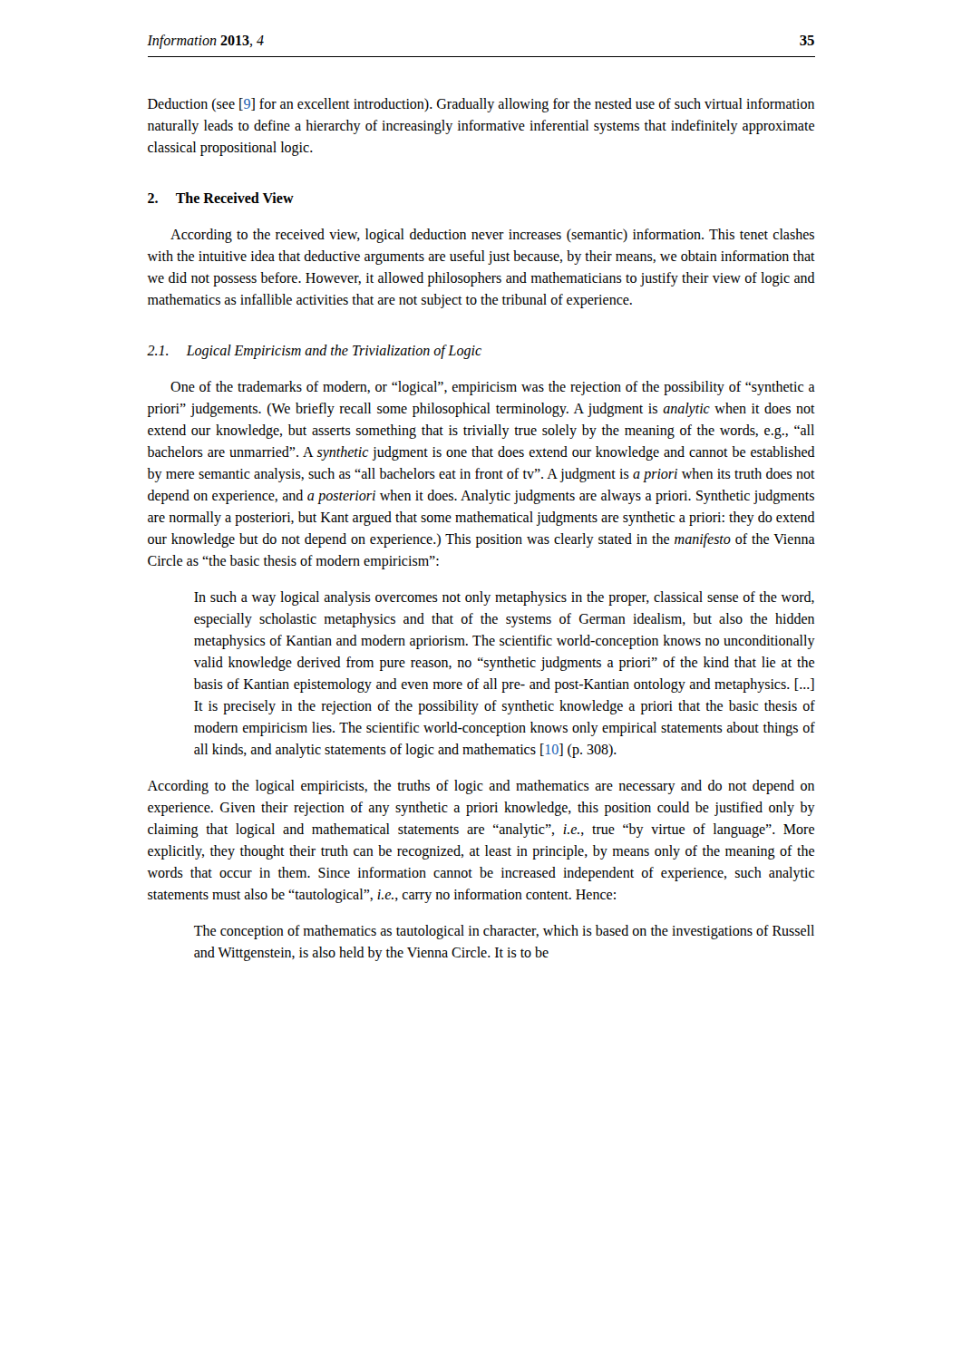Information 2013, 4 35
Deduction (see [9] for an excellent introduction). Gradually allowing for the nested use of such virtual information naturally leads to define a hierarchy of increasingly informative inferential systems that indefinitely approximate classical propositional logic.
2. The Received View
According to the received view, logical deduction never increases (semantic) information. This tenet clashes with the intuitive idea that deductive arguments are useful just because, by their means, we obtain information that we did not possess before. However, it allowed philosophers and mathematicians to justify their view of logic and mathematics as infallible activities that are not subject to the tribunal of experience.
2.1. Logical Empiricism and the Trivialization of Logic
One of the trademarks of modern, or “logical”, empiricism was the rejection of the possibility of “synthetic a priori” judgements. (We briefly recall some philosophical terminology. A judgment is analytic when it does not extend our knowledge, but asserts something that is trivially true solely by the meaning of the words, e.g., “all bachelors are unmarried”. A synthetic judgment is one that does extend our knowledge and cannot be established by mere semantic analysis, such as “all bachelors eat in front of tv”. A judgment is a priori when its truth does not depend on experience, and a posteriori when it does. Analytic judgments are always a priori. Synthetic judgments are normally a posteriori, but Kant argued that some mathematical judgments are synthetic a priori: they do extend our knowledge but do not depend on experience.) This position was clearly stated in the manifesto of the Vienna Circle as “the basic thesis of modern empiricism”:
In such a way logical analysis overcomes not only metaphysics in the proper, classical sense of the word, especially scholastic metaphysics and that of the systems of German idealism, but also the hidden metaphysics of Kantian and modern apriorism. The scientific world-conception knows no unconditionally valid knowledge derived from pure reason, no “synthetic judgments a priori” of the kind that lie at the basis of Kantian epistemology and even more of all pre- and post-Kantian ontology and metaphysics. [...] It is precisely in the rejection of the possibility of synthetic knowledge a priori that the basic thesis of modern empiricism lies. The scientific world-conception knows only empirical statements about things of all kinds, and analytic statements of logic and mathematics [10] (p. 308).
According to the logical empiricists, the truths of logic and mathematics are necessary and do not depend on experience. Given their rejection of any synthetic a priori knowledge, this position could be justified only by claiming that logical and mathematical statements are “analytic”, i.e., true “by virtue of language”. More explicitly, they thought their truth can be recognized, at least in principle, by means only of the meaning of the words that occur in them. Since information cannot be increased independent of experience, such analytic statements must also be “tautological”, i.e., carry no information content. Hence:
The conception of mathematics as tautological in character, which is based on the investigations of Russell and Wittgenstein, is also held by the Vienna Circle. It is to be